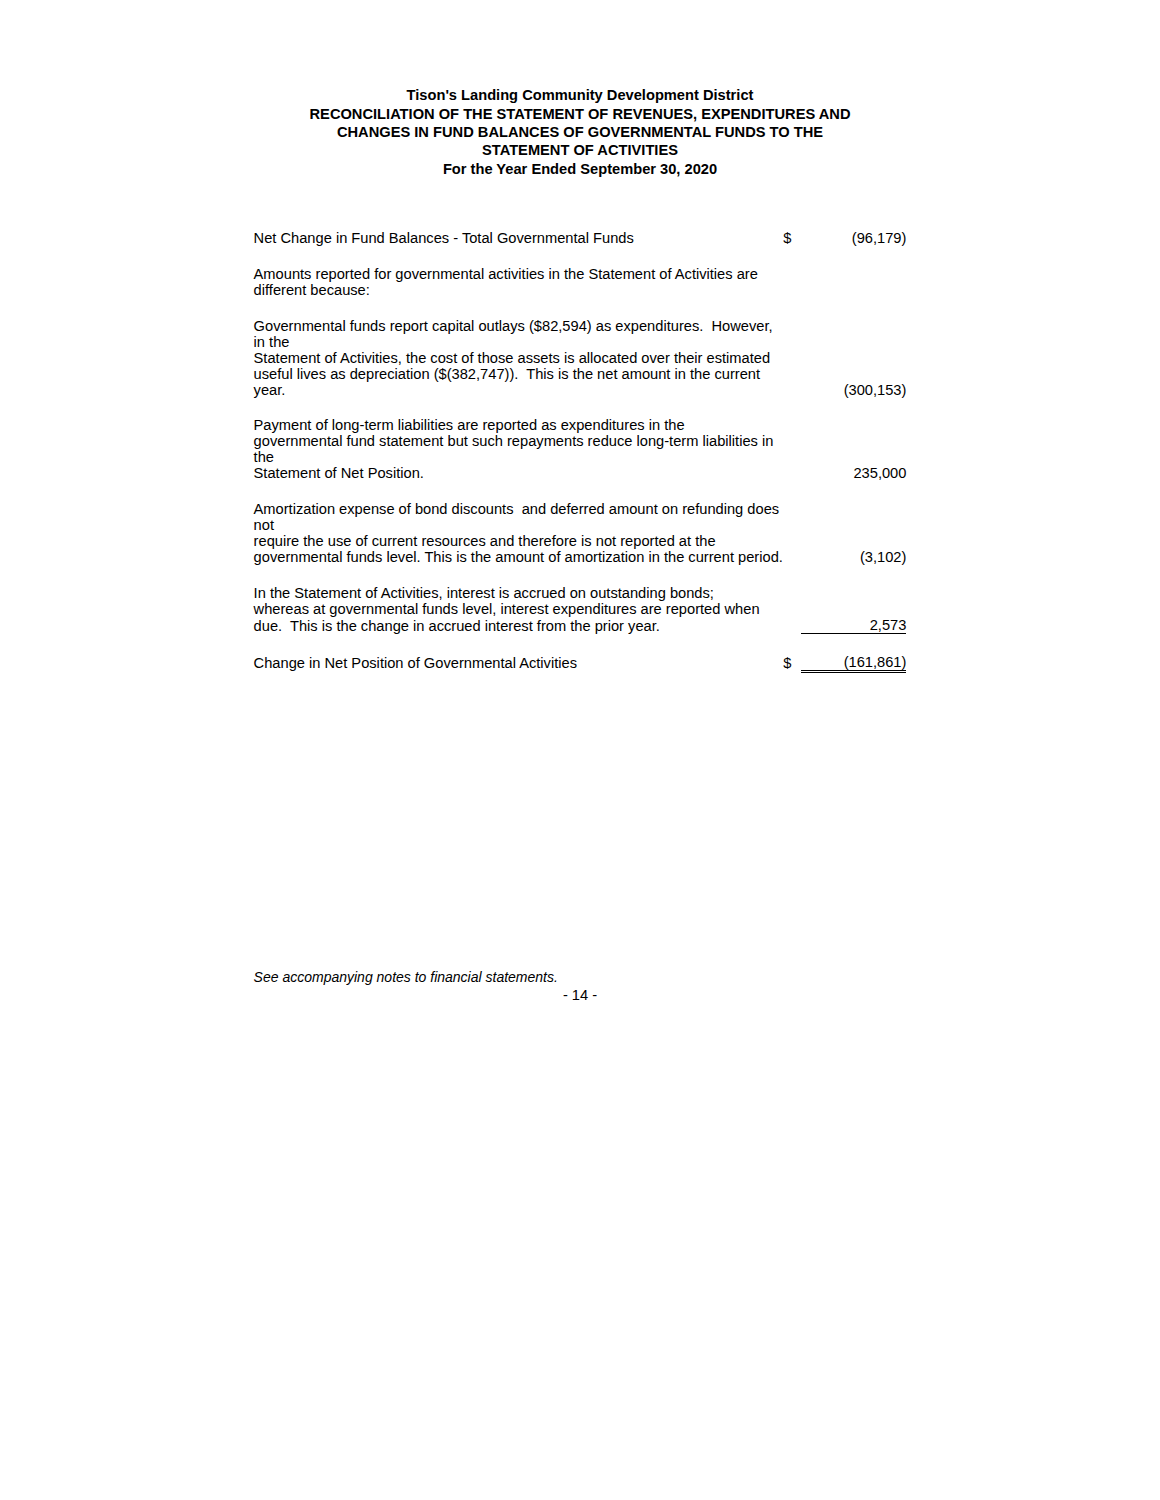Tison's Landing Community Development District
RECONCILIATION OF THE STATEMENT OF REVENUES, EXPENDITURES AND
CHANGES IN FUND BALANCES OF GOVERNMENTAL FUNDS TO THE
STATEMENT OF ACTIVITIES
For the Year Ended September 30, 2020
| Net Change in Fund Balances - Total Governmental Funds | $ | (96,179) |
| Amounts reported for governmental activities in the Statement of Activities are | | |
| different because: | | |
| Governmental funds report capital outlays ($82,594) as expenditures. However, in the | | |
| Statement of Activities, the cost of those assets is allocated over their estimated | | |
| useful lives as depreciation ($(382,747)). This is the net amount in the current year. | | (300,153) |
| Payment of long-term liabilities are reported as expenditures in the | | |
| governmental fund statement but such repayments reduce long-term liabilities in the | | |
| Statement of Net Position. | | 235,000 |
| Amortization expense of bond discounts and deferred amount on refunding does not | | |
| require the use of current resources and therefore is not reported at the | | |
| governmental funds level. This is the amount of amortization in the current period. | | (3,102) |
| In the Statement of Activities, interest is accrued on outstanding bonds; | | |
| whereas at governmental funds level, interest expenditures are reported when | | |
| due. This is the change in accrued interest from the prior year. | | 2,573 |
| Change in Net Position of Governmental Activities | $ | (161,861) |
See accompanying notes to financial statements.
- 14 -